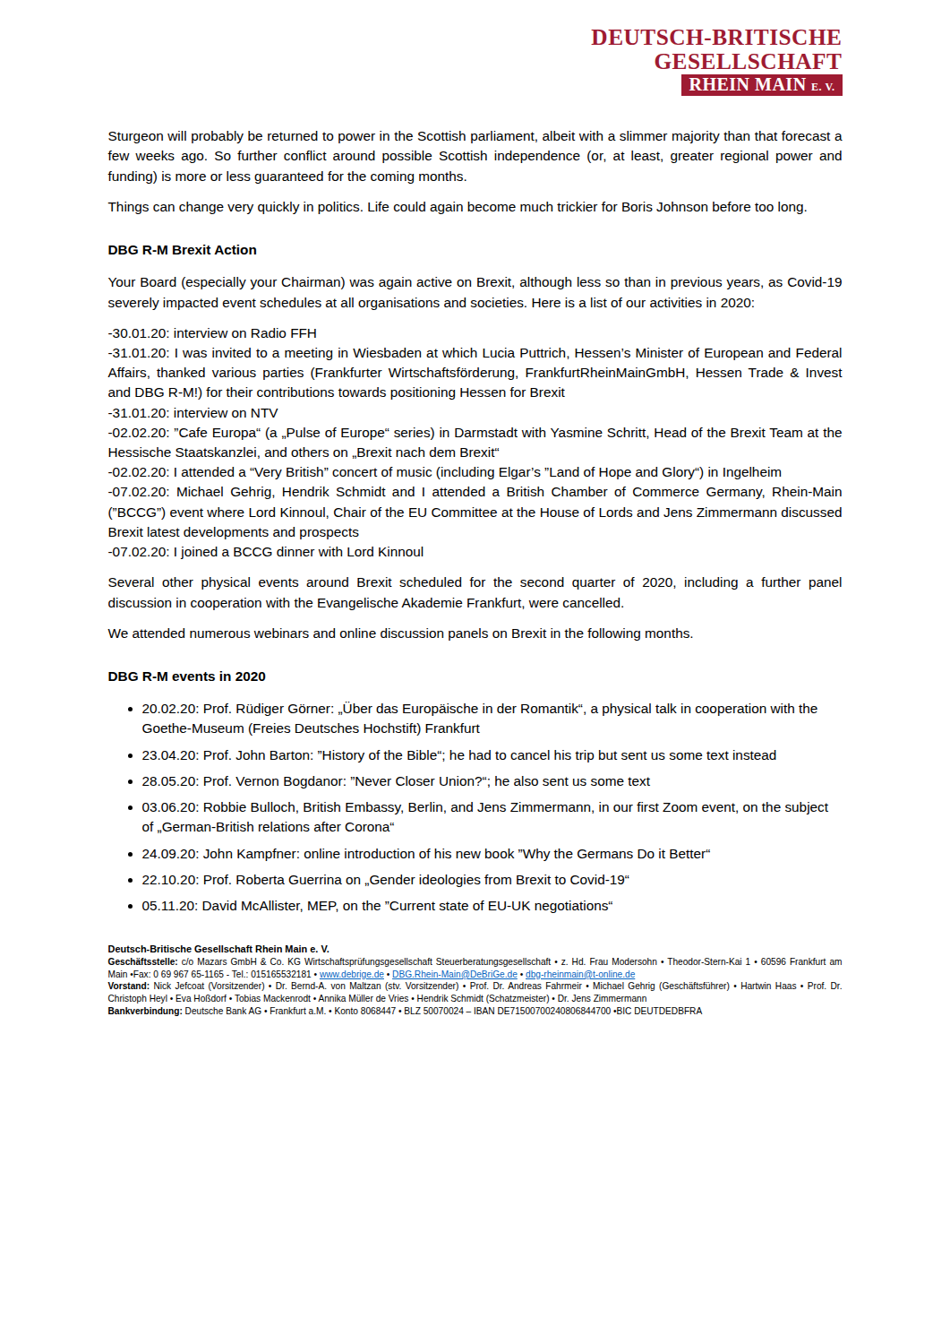DEUTSCH-BRITISCHE
GESELLSCHAFT
RHEIN MAIN E. V.
Sturgeon will probably be returned to power in the Scottish parliament, albeit with a slimmer majority than that forecast a few weeks ago. So further conflict around possible Scottish independence (or, at least, greater regional power and funding) is more or less guaranteed for the coming months.
Things can change very quickly in politics. Life could again become much trickier for Boris Johnson before too long.
DBG R-M Brexit Action
Your Board (especially your Chairman) was again active on Brexit, although less so than in previous years, as Covid-19 severely impacted event schedules at all organisations and societies. Here is a list of our activities in 2020:
-30.01.20: interview on Radio FFH
-31.01.20: I was invited to a meeting in Wiesbaden at which Lucia Puttrich, Hessen’s Minister of European and Federal Affairs, thanked various parties (Frankfurter Wirtschaftsförderung, FrankfurtRheinMainGmbH, Hessen Trade & Invest and DBG R-M!) for their contributions towards positioning Hessen for Brexit
-31.01.20: interview on NTV
-02.02.20: ”Cafe Europa“ (a „Pulse of Europe“ series) in Darmstadt with Yasmine Schritt, Head of the Brexit Team at the Hessische Staatskanzlei, and others on „Brexit nach dem Brexit“
-02.02.20: I attended a “Very British” concert of music (including Elgar’s ”Land of Hope and Glory“) in Ingelheim
-07.02.20: Michael Gehrig, Hendrik Schmidt and I attended a British Chamber of Commerce Germany, Rhein-Main (”BCCG”) event where Lord Kinnoul, Chair of the EU Committee at the House of Lords and Jens Zimmermann discussed Brexit latest developments and prospects
-07.02.20: I joined a BCCG dinner with Lord Kinnoul
Several other physical events around Brexit scheduled for the second quarter of 2020, including a further panel discussion in cooperation with the Evangelische Akademie Frankfurt, were cancelled.
We attended numerous webinars and online discussion panels on Brexit in the following months.
DBG R-M events in 2020
20.02.20: Prof. Rüdiger Görner: „Über das Europäische in der Romantik“, a physical talk in cooperation with the Goethe-Museum (Freies Deutsches Hochstift) Frankfurt
23.04.20: Prof. John Barton: ”History of the Bible“; he had to cancel his trip but sent us some text instead
28.05.20: Prof. Vernon Bogdanor: ”Never Closer Union?“; he also sent us some text
03.06.20: Robbie Bulloch, British Embassy, Berlin, and Jens Zimmermann, in our first Zoom event, on the subject of „German-British relations after Corona“
24.09.20: John Kampfner: online introduction of his new book ”Why the Germans Do it Better“
22.10.20: Prof. Roberta Guerrina on „Gender ideologies from Brexit to Covid-19“
05.11.20: David McAllister, MEP, on the ”Current state of EU-UK negotiations“
Deutsch-Britische Gesellschaft Rhein Main e. V.
Geschäftsstelle: c/o Mazars GmbH & Co. KG Wirtschaftsprüfungsgesellschaft Steuerberatungsgesellschaft • z. Hd. Frau Modersohn • Theodor-Stern-Kai 1 • 60596 Frankfurt am Main •Fax: 0 69 967 65-1165 - Tel.: 015165532181 • www.debrige.de • DBG.Rhein-Main@DeBriGe.de • dbg-rheinmain@t-online.de
Vorstand: Nick Jefcoat (Vorsitzender) • Dr. Bernd-A. von Maltzan (stv. Vorsitzender) • Prof. Dr. Andreas Fahrmeir • Michael Gehrig (Geschäftsführer) • Hartwin Haas • Prof. Dr. Christoph Heyl • Eva Hoßdorf • Tobias Mackenrodt • Annika Müller de Vries • Hendrik Schmidt (Schatzmeister) • Dr. Jens Zimmermann
Bankverbindung: Deutsche Bank AG • Frankfurt a.M. • Konto 8068447 • BLZ 50070024 – IBAN DE71500700240806844700 •BIC DEUTDEDBFRA